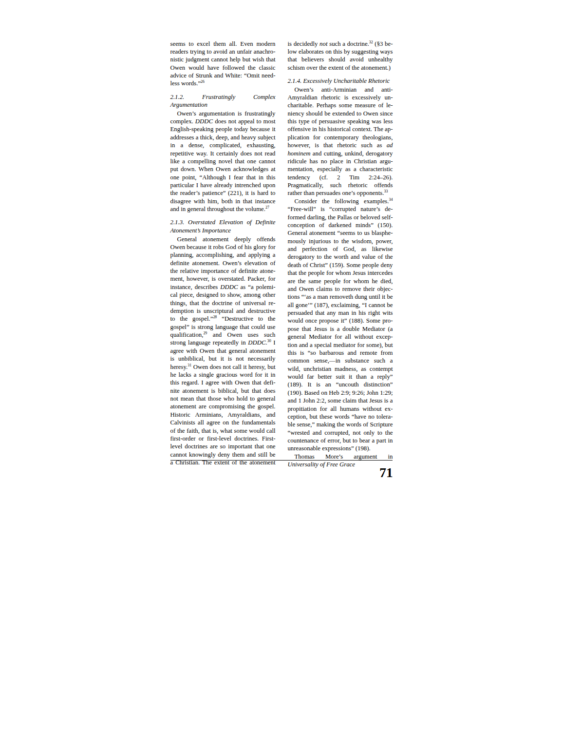seems to excel them all. Even modern readers trying to avoid an unfair anachronistic judgment cannot help but wish that Owen would have followed the classic advice of Strunk and White: “Omit needless words.”26
2.1.2. Frustratingly Complex Argumentation
Owen’s argumentation is frustratingly complex. DDDC does not appeal to most English-speaking people today because it addresses a thick, deep, and heavy subject in a dense, complicated, exhausting, repetitive way. It certainly does not read like a compelling novel that one cannot put down. When Owen acknowledges at one point, “Although I fear that in this particular I have already intrenched upon the reader’s patience” (221), it is hard to disagree with him, both in that instance and in general throughout the volume.27
2.1.3. Overstated Elevation of Definite Atonement’s Importance
General atonement deeply offends Owen because it robs God of his glory for planning, accomplishing, and applying a definite atonement. Owen’s elevation of the relative importance of definite atonement, however, is overstated. Packer, for instance, describes DDDC as “a polemical piece, designed to show, among other things, that the doctrine of universal redemption is unscriptural and destructive to the gospel.”28 “Destructive to the gospel” is strong language that could use qualification,29 and Owen uses such strong language repeatedly in DDDC.30 I agree with Owen that general atonement is unbiblical, but it is not necessarily heresy.31 Owen does not call it heresy, but he lacks a single gracious word for it in this regard. I agree with Owen that definite atonement is biblical, but that does not mean that those who hold to general atonement are compromising the gospel. Historic Arminians, Amyraldians, and Calvinists all agree on the fundamentals of the faith, that is, what some would call first-order or first-level doctrines. First-level doctrines are so important that one cannot knowingly deny them and still be a Christian. The extent of the atonement is decidedly not such a doctrine.32 (§3 below elaborates on this by suggesting ways that believers should avoid unhealthy schism over the extent of the atonement.)
2.1.4. Excessively Uncharitable Rhetoric
Owen’s anti-Arminian and anti-Amyraldian rhetoric is excessively uncharitable. Perhaps some measure of leniency should be extended to Owen since this type of persuasive speaking was less offensive in his historical context. The application for contemporary theologians, however, is that rhetoric such as ad hominem and cutting, unkind, derogatory ridicule has no place in Christian argumentation, especially as a characteristic tendency (cf. 2 Tim 2:24–26). Pragmatically, such rhetoric offends rather than persuades one’s opponents.33
Consider the following examples.34 “Free-will” is “corrupted nature’s deformed darling, the Pallas or beloved self-conception of darkened minds” (150). General atonement “seems to us blasphemously injurious to the wisdom, power, and perfection of God, as likewise derogatory to the worth and value of the death of Christ” (159). Some people deny that the people for whom Jesus intercedes are the same people for whom he died, and Owen claims to remove their objections “‘as a man removeth dung until it be all gone’” (187), exclaiming, “I cannot be persuaded that any man in his right wits would once propose it” (188). Some propose that Jesus is a double Mediator (a general Mediator for all without exception and a special mediator for some), but this is “so barbarous and remote from common sense,—in substance such a wild, unchristian madness, as contempt would far better suit it than a reply” (189). It is an “uncouth distinction” (190). Based on Heb 2:9; 9:26; John 1:29; and 1 John 2:2, some claim that Jesus is a propitiation for all humans without exception, but these words “have no tolerable sense,” making the words of Scripture “wrested and corrupted, not only to the countenance of error, but to bear a part in unreasonable expressions” (198).
Thomas More’s argument in Universality of Free Grace
71